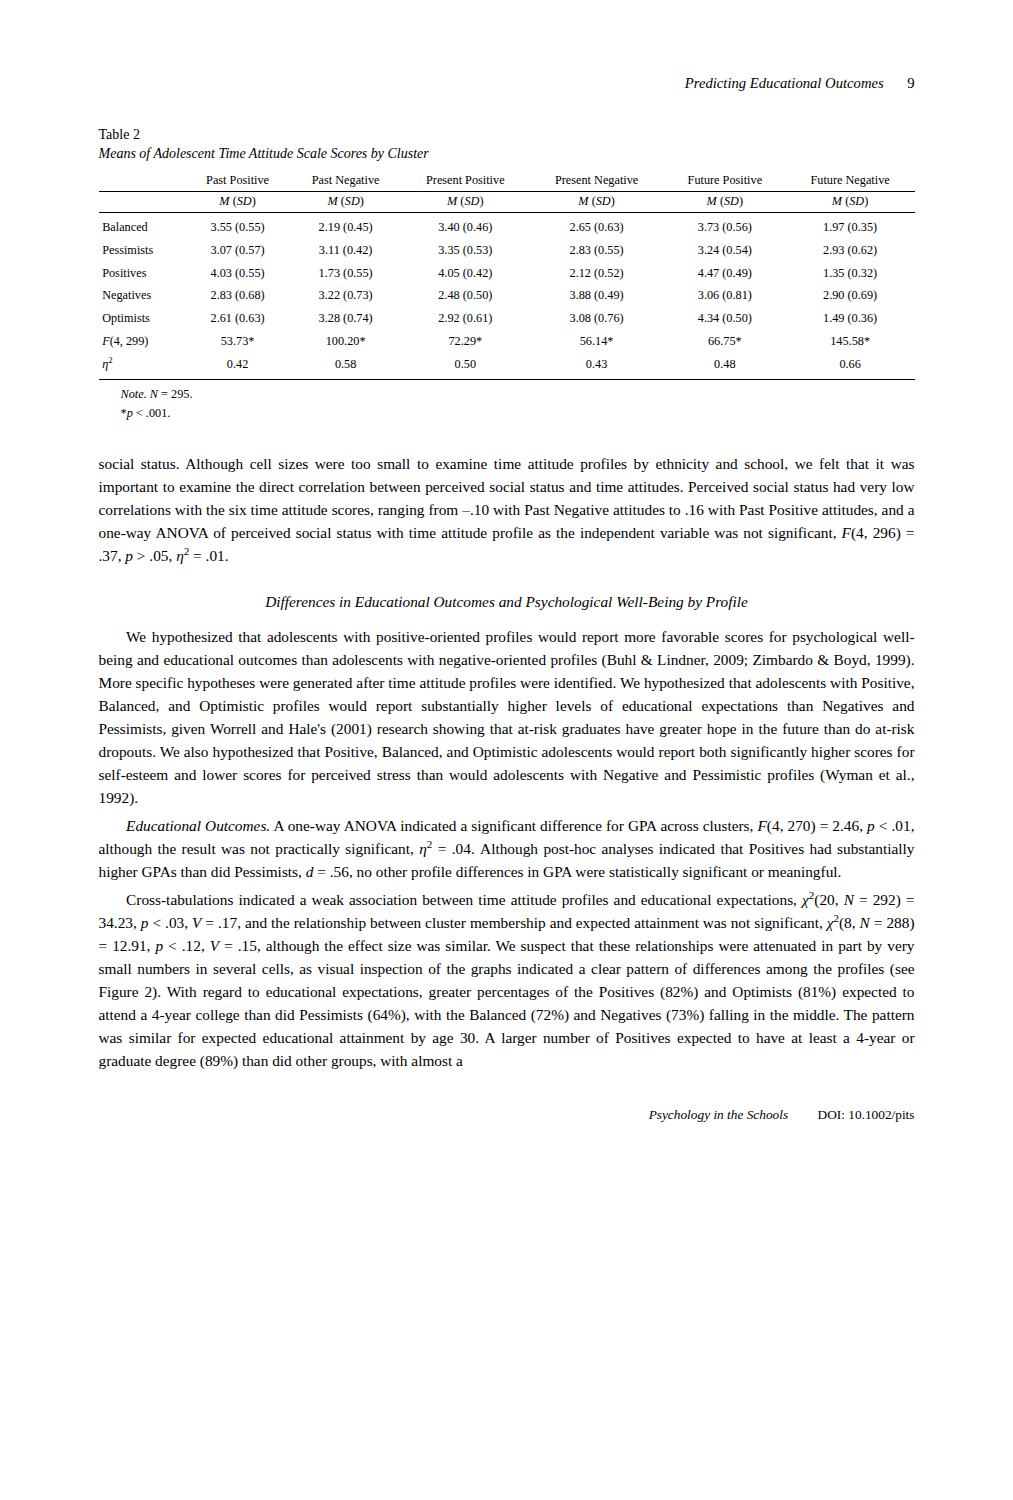Predicting Educational Outcomes 9
Table 2 Means of Adolescent Time Attitude Scale Scores by Cluster
| | Past Positive | Past Negative | Present Positive | Present Negative | Future Positive | Future Negative |
| --- | --- | --- | --- | --- | --- | --- |
| | M ( SD ) | M ( SD ) | M ( SD ) | M ( SD ) | M ( SD ) | M ( SD ) |
| Balanced | 3.55 (0.55) | 2.19 (0.45) | 3.40 (0.46) | 2.65 (0.63) | 3.73 (0.56) | 1.97 (0.35) |
| Pessimists | 3.07 (0.57) | 3.11 (0.42) | 3.35 (0.53) | 2.83 (0.55) | 3.24 (0.54) | 2.93 (0.62) |
| Positives | 4.03 (0.55) | 1.73 (0.55) | 4.05 (0.42) | 2.12 (0.52) | 4.47 (0.49) | 1.35 (0.32) |
| Negatives | 2.83 (0.68) | 3.22 (0.73) | 2.48 (0.50) | 3.88 (0.49) | 3.06 (0.81) | 2.90 (0.69) |
| Optimists | 2.61 (0.63) | 3.28 (0.74) | 2.92 (0.61) | 3.08 (0.76) | 4.34 (0.50) | 1.49 (0.36) |
| F (4, 299) | 53.73* | 100.20* | 72.29* | 56.14* | 66.75* | 145.58* |
| η 2 | 0.42 | 0.58 | 0.50 | 0.43 | 0.48 | 0.66 |
Note. N = 295.
*p < .001.
social status. Although cell sizes were too small to examine time attitude profiles by ethnicity and school, we felt that it was important to examine the direct correlation between perceived social status and time attitudes. Perceived social status had very low correlations with the six time attitude scores, ranging from –.10 with Past Negative attitudes to .16 with Past Positive attitudes, and a one-way ANOVA of perceived social status with time attitude profile as the independent variable was not significant, F(4, 296) = .37, p > .05, η2 = .01.
Differences in Educational Outcomes and Psychological Well-Being by Profile
We hypothesized that adolescents with positive-oriented profiles would report more favorable scores for psychological well-being and educational outcomes than adolescents with negative-oriented profiles (Buhl & Lindner, 2009; Zimbardo & Boyd, 1999). More specific hypotheses were generated after time attitude profiles were identified. We hypothesized that adolescents with Positive, Balanced, and Optimistic profiles would report substantially higher levels of educational expectations than Negatives and Pessimists, given Worrell and Hale's (2001) research showing that at-risk graduates have greater hope in the future than do at-risk dropouts. We also hypothesized that Positive, Balanced, and Optimistic adolescents would report both significantly higher scores for self-esteem and lower scores for perceived stress than would adolescents with Negative and Pessimistic profiles (Wyman et al., 1992).
Educational Outcomes. A one-way ANOVA indicated a significant difference for GPA across clusters, F(4, 270) = 2.46, p < .01, although the result was not practically significant, η2 = .04. Although post-hoc analyses indicated that Positives had substantially higher GPAs than did Pessimists, d = .56, no other profile differences in GPA were statistically significant or meaningful.
Cross-tabulations indicated a weak association between time attitude profiles and educational expectations, χ2(20, N = 292) = 34.23, p < .03, V = .17, and the relationship between cluster membership and expected attainment was not significant, χ2(8, N = 288) = 12.91, p < .12, V = .15, although the effect size was similar. We suspect that these relationships were attenuated in part by very small numbers in several cells, as visual inspection of the graphs indicated a clear pattern of differences among the profiles (see Figure 2). With regard to educational expectations, greater percentages of the Positives (82%) and Optimists (81%) expected to attend a 4-year college than did Pessimists (64%), with the Balanced (72%) and Negatives (73%) falling in the middle. The pattern was similar for expected educational attainment by age 30. A larger number of Positives expected to have at least a 4-year or graduate degree (89%) than did other groups, with almost a
Psychology in the Schools DOI: 10.1002/pits